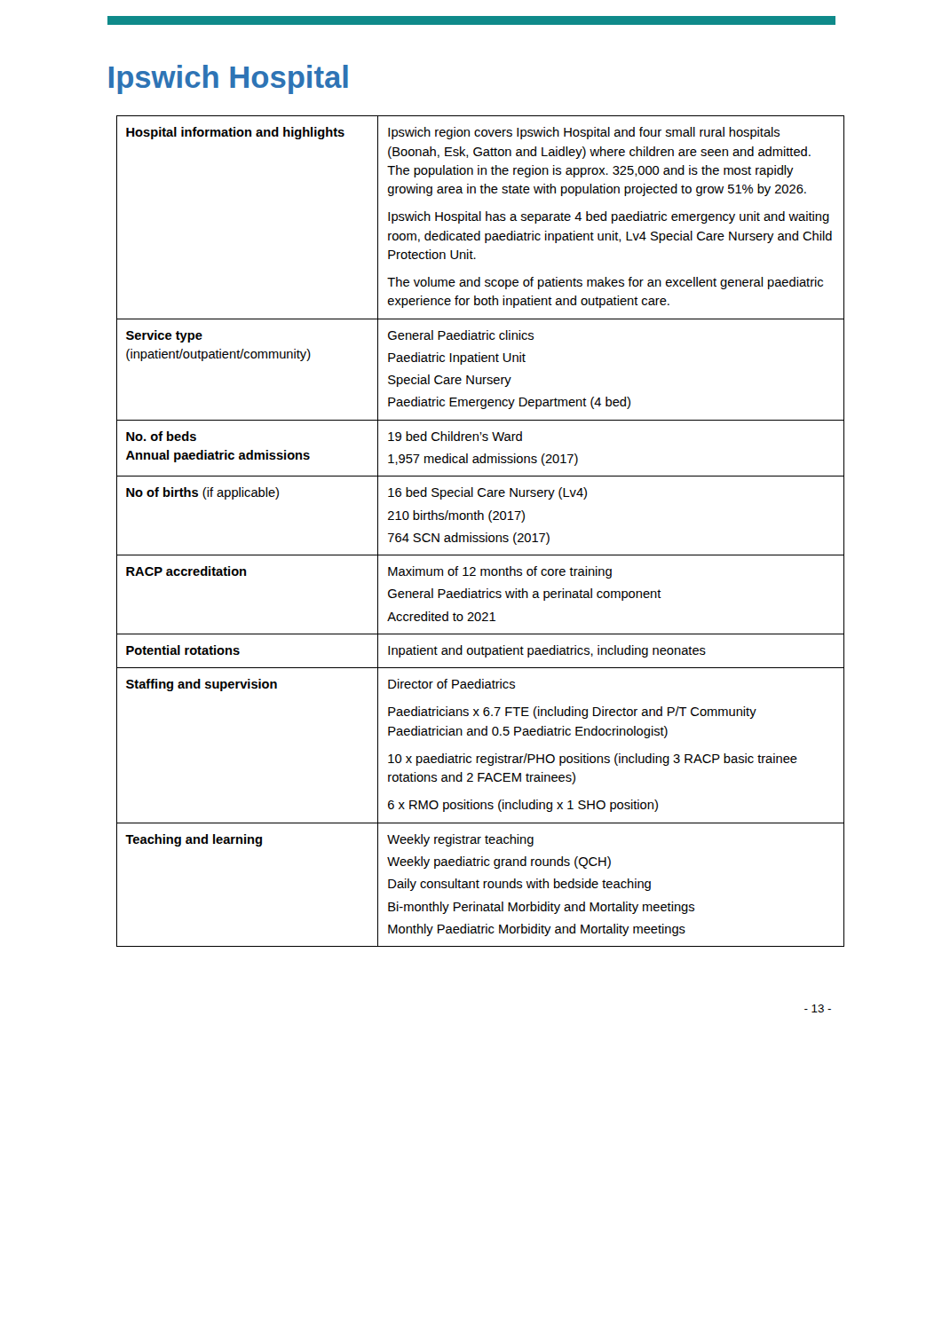Ipswich Hospital
| Hospital information and highlights | Ipswich region covers Ipswich Hospital and four small rural hospitals (Boonah, Esk, Gatton and Laidley) where children are seen and admitted. The population in the region is approx. 325,000 and is the most rapidly growing area in the state with population projected to grow 51% by 2026. Ipswich Hospital has a separate 4 bed paediatric emergency unit and waiting room, dedicated paediatric inpatient unit, Lv4 Special Care Nursery and Child Protection Unit. The volume and scope of patients makes for an excellent general paediatric experience for both inpatient and outpatient care. |
| Service type (inpatient/outpatient/community) | General Paediatric clinics Paediatric Inpatient Unit Special Care Nursery Paediatric Emergency Department (4 bed) |
| No. of beds Annual paediatric admissions | 19 bed Children’s Ward 1,957 medical admissions (2017) |
| No of births (if applicable) | 16 bed Special Care Nursery (Lv4) 210 births/month (2017) 764 SCN admissions (2017) |
| RACP accreditation | Maximum of 12 months of core training General Paediatrics with a perinatal component Accredited to 2021 |
| Potential rotations | Inpatient and outpatient paediatrics, including neonates |
| Staffing and supervision | Director of Paediatrics Paediatricians x 6.7 FTE (including Director and P/T Community Paediatrician and 0.5 Paediatric Endocrinologist) 10 x paediatric registrar/PHO positions (including 3 RACP basic trainee rotations and 2 FACEM trainees) 6 x RMO positions (including x 1 SHO position) |
| Teaching and learning | Weekly registrar teaching Weekly paediatric grand rounds (QCH) Daily consultant rounds with bedside teaching Bi-monthly Perinatal Morbidity and Mortality meetings Monthly Paediatric Morbidity and Mortality meetings |
- 13 -